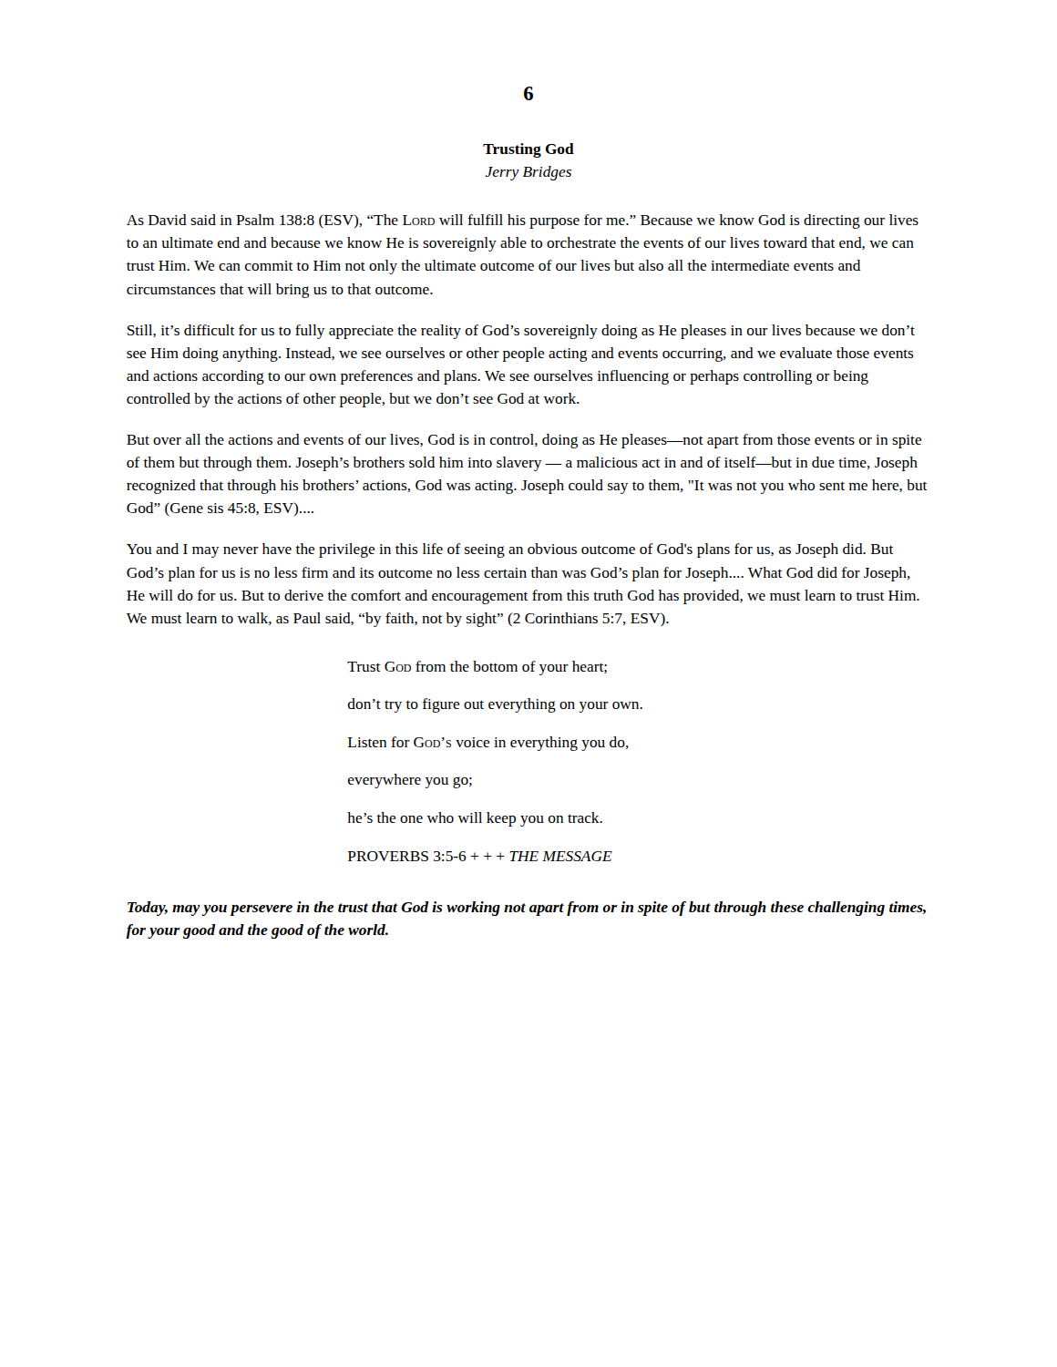6
Trusting God
Jerry Bridges
As David said in Psalm 138:8 (ESV), “The Lord will fulfill his purpose for me.” Because we know God is directing our lives to an ultimate end and because we know He is sovereignly able to orchestrate the events of our lives toward that end, we can trust Him. We can commit to Him not only the ultimate outcome of our lives but also all the intermediate events and circumstances that will bring us to that outcome.
Still, it’s difficult for us to fully appreciate the reality of God’s sovereignly doing as He pleases in our lives because we don’t see Him doing anything. Instead, we see ourselves or other people acting and events occurring, and we evaluate those events and actions according to our own preferences and plans. We see ourselves influencing or perhaps controlling or being controlled by the actions of other people, but we don’t see God at work.
But over all the actions and events of our lives, God is in control, doing as He pleases—not apart from those events or in spite of them but through them. Joseph’s brothers sold him into slavery — a malicious act in and of itself—but in due time, Joseph recognized that through his brothers’ actions, God was acting. Joseph could say to them, "It was not you who sent me here, but God” (Gene sis 45:8, ESV)....
You and I may never have the privilege in this life of seeing an obvious outcome of God's plans for us, as Joseph did. But God’s plan for us is no less firm and its outcome no less certain than was God’s plan for Joseph.... What God did for Joseph, He will do for us. But to derive the comfort and encouragement from this truth God has provided, we must learn to trust Him. We must learn to walk, as Paul said, “by faith, not by sight” (2 Corinthians 5:7, ESV).
Trust God from the bottom of your heart;
don’t try to figure out everything on your own.
Listen for God’s voice in everything you do,
everywhere you go;
he’s the one who will keep you on track.
PROVERBS 3:5-6 + + + THE MESSAGE
Today, may you persevere in the trust that God is working not apart from or in spite of but through these challenging times, for your good and the good of the world.